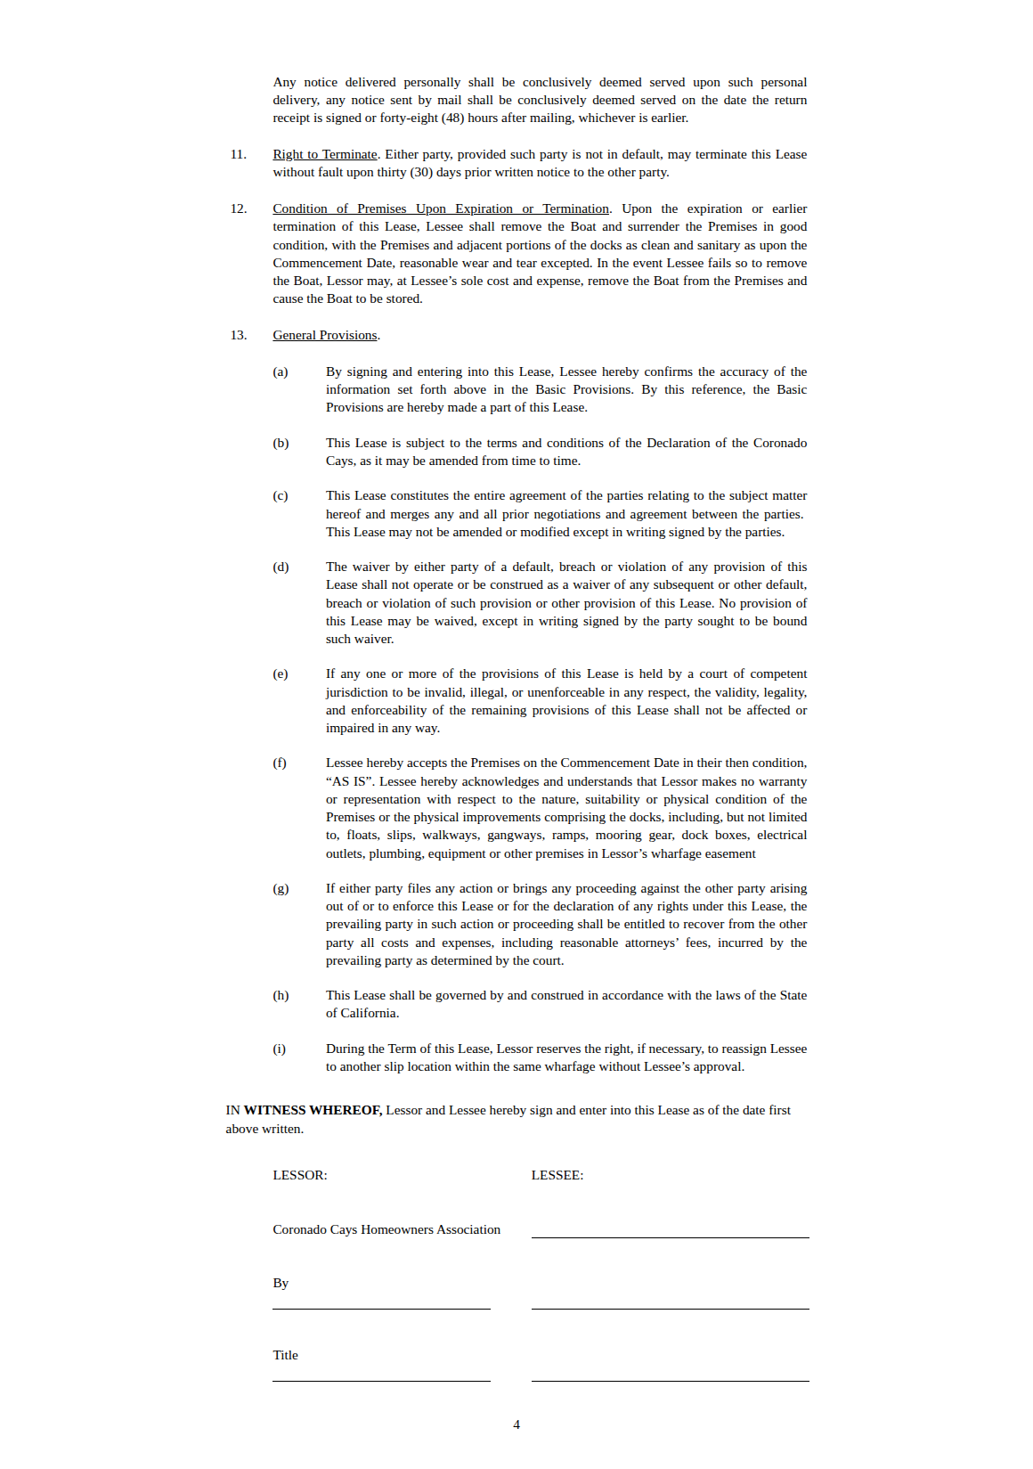Any notice delivered personally shall be conclusively deemed served upon such personal delivery, any notice sent by mail shall be conclusively deemed served on the date the return receipt is signed or forty-eight (48) hours after mailing, whichever is earlier.
11.
Right to Terminate. Either party, provided such party is not in default, may terminate this Lease without fault upon thirty (30) days prior written notice to the other party.
12.
Condition of Premises Upon Expiration or Termination. Upon the expiration or earlier termination of this Lease, Lessee shall remove the Boat and surrender the Premises in good condition, with the Premises and adjacent portions of the docks as clean and sanitary as upon the Commencement Date, reasonable wear and tear excepted. In the event Lessee fails so to remove the Boat, Lessor may, at Lessee’s sole cost and expense, remove the Boat from the Premises and cause the Boat to be stored.
13.
General Provisions.
(a)
By signing and entering into this Lease, Lessee hereby confirms the accuracy of the information set forth above in the Basic Provisions. By this reference, the Basic Provisions are hereby made a part of this Lease.
(b)
This Lease is subject to the terms and conditions of the Declaration of the Coronado Cays, as it may be amended from time to time.
(c)
This Lease constitutes the entire agreement of the parties relating to the subject matter hereof and merges any and all prior negotiations and agreement between the parties. This Lease may not be amended or modified except in writing signed by the parties.
(d)
The waiver by either party of a default, breach or violation of any provision of this Lease shall not operate or be construed as a waiver of any subsequent or other default, breach or violation of such provision or other provision of this Lease. No provision of this Lease may be waived, except in writing signed by the party sought to be bound such waiver.
(e)
If any one or more of the provisions of this Lease is held by a court of competent jurisdiction to be invalid, illegal, or unenforceable in any respect, the validity, legality, and enforceability of the remaining provisions of this Lease shall not be affected or impaired in any way.
(f)
Lessee hereby accepts the Premises on the Commencement Date in their then condition, “AS IS”. Lessee hereby acknowledges and understands that Lessor makes no warranty or representation with respect to the nature, suitability or physical condition of the Premises or the physical improvements comprising the docks, including, but not limited to, floats, slips, walkways, gangways, ramps, mooring gear, dock boxes, electrical outlets, plumbing, equipment or other premises in Lessor’s wharfage easement
(g)
If either party files any action or brings any proceeding against the other party arising out of or to enforce this Lease or for the declaration of any rights under this Lease, the prevailing party in such action or proceeding shall be entitled to recover from the other party all costs and expenses, including reasonable attorneys’ fees, incurred by the prevailing party as determined by the court.
(h)
This Lease shall be governed by and construed in accordance with the laws of the State of California.
(i)
During the Term of this Lease, Lessor reserves the right, if necessary, to reassign Lessee to another slip location within the same wharfage without Lessee’s approval.
IN WITNESS WHEREOF, Lessor and Lessee hereby sign and enter into this Lease as of the date first above written.
| LESSOR: | LESSEE: |
| Coronado Cays Homeowners Association | |
| By | |
| Title | |
4